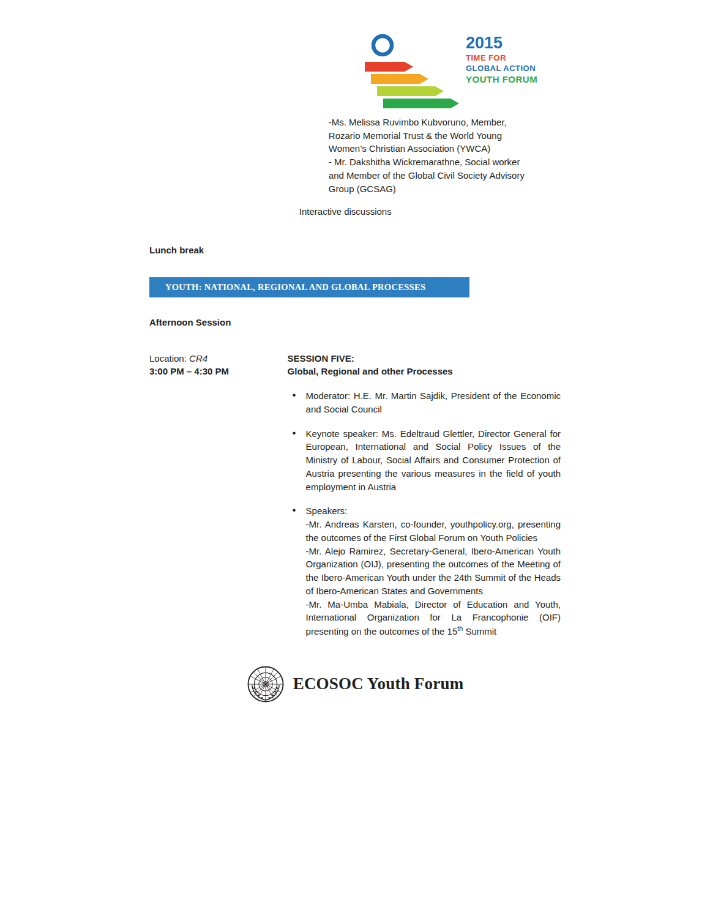2015 TIME FOR GLOBAL ACTION YOUTH FORUM
-Ms. Melissa Ruvimbo Kubvoruno, Member, Rozario Memorial Trust & the World Young Women’s Christian Association (YWCA)
- Mr. Dakshitha Wickremarathne, Social worker and Member of the Global Civil Society Advisory Group (GCSAG)
Interactive discussions
Lunch break
YOUTH: NATIONAL, REGIONAL AND GLOBAL PROCESSES
Afternoon Session
Location: CR4
3:00 PM – 4:30 PM
SESSION FIVE:
Global, Regional and other Processes
Moderator: H.E. Mr. Martin Sajdik, President of the Economic and Social Council
Keynote speaker: Ms. Edeltraud Glettler, Director General for European, International and Social Policy Issues of the Ministry of Labour, Social Affairs and Consumer Protection of Austria presenting the various measures in the field of youth employment in Austria
Speakers:
-Mr. Andreas Karsten, co-founder, youthpolicy.org, presenting the outcomes of the First Global Forum on Youth Policies
-Mr. Alejo Ramirez, Secretary-General, Ibero-American Youth Organization (OIJ), presenting the outcomes of the Meeting of the Ibero-American Youth under the 24th Summit of the Heads of Ibero-American States and Governments
-Mr. Ma-Umba Mabiala, Director of Education and Youth, International Organization for La Francophonie (OIF) presenting on the outcomes of the 15th Summit
ECOSOC Youth Forum